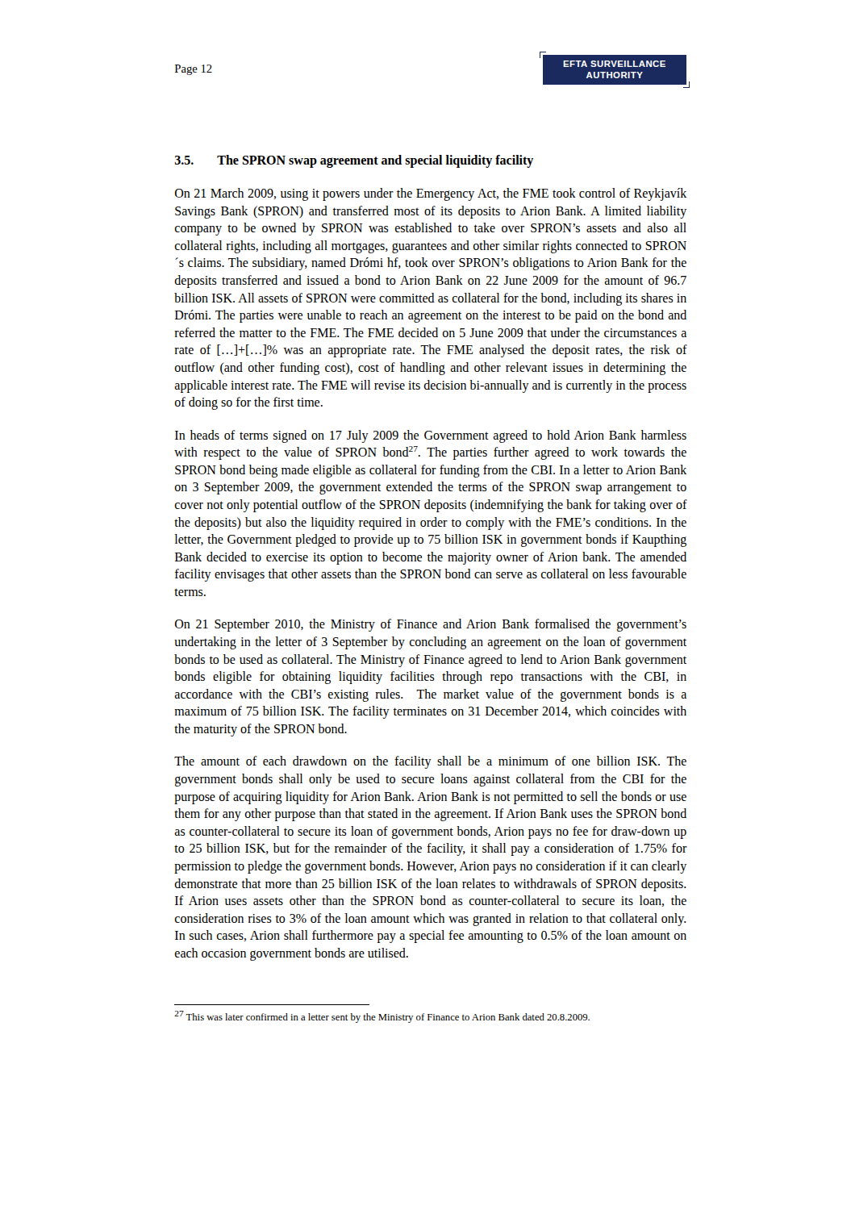Page 12
EFTA SURVEILLANCE AUTHORITY
3.5. The SPRON swap agreement and special liquidity facility
On 21 March 2009, using it powers under the Emergency Act, the FME took control of Reykjavík Savings Bank (SPRON) and transferred most of its deposits to Arion Bank. A limited liability company to be owned by SPRON was established to take over SPRON’s assets and also all collateral rights, including all mortgages, guarantees and other similar rights connected to SPRON´s claims. The subsidiary, named Drómi hf, took over SPRON’s obligations to Arion Bank for the deposits transferred and issued a bond to Arion Bank on 22 June 2009 for the amount of 96.7 billion ISK. All assets of SPRON were committed as collateral for the bond, including its shares in Drómi. The parties were unable to reach an agreement on the interest to be paid on the bond and referred the matter to the FME. The FME decided on 5 June 2009 that under the circumstances a rate of […]+[…]% was an appropriate rate. The FME analysed the deposit rates, the risk of outflow (and other funding cost), cost of handling and other relevant issues in determining the applicable interest rate. The FME will revise its decision bi-annually and is currently in the process of doing so for the first time.
In heads of terms signed on 17 July 2009 the Government agreed to hold Arion Bank harmless with respect to the value of SPRON bond27. The parties further agreed to work towards the SPRON bond being made eligible as collateral for funding from the CBI. In a letter to Arion Bank on 3 September 2009, the government extended the terms of the SPRON swap arrangement to cover not only potential outflow of the SPRON deposits (indemnifying the bank for taking over of the deposits) but also the liquidity required in order to comply with the FME’s conditions. In the letter, the Government pledged to provide up to 75 billion ISK in government bonds if Kaupthing Bank decided to exercise its option to become the majority owner of Arion bank. The amended facility envisages that other assets than the SPRON bond can serve as collateral on less favourable terms.
On 21 September 2010, the Ministry of Finance and Arion Bank formalised the government’s undertaking in the letter of 3 September by concluding an agreement on the loan of government bonds to be used as collateral. The Ministry of Finance agreed to lend to Arion Bank government bonds eligible for obtaining liquidity facilities through repo transactions with the CBI, in accordance with the CBI’s existing rules. The market value of the government bonds is a maximum of 75 billion ISK. The facility terminates on 31 December 2014, which coincides with the maturity of the SPRON bond.
The amount of each drawdown on the facility shall be a minimum of one billion ISK. The government bonds shall only be used to secure loans against collateral from the CBI for the purpose of acquiring liquidity for Arion Bank. Arion Bank is not permitted to sell the bonds or use them for any other purpose than that stated in the agreement. If Arion Bank uses the SPRON bond as counter-collateral to secure its loan of government bonds, Arion pays no fee for draw-down up to 25 billion ISK, but for the remainder of the facility, it shall pay a consideration of 1.75% for permission to pledge the government bonds. However, Arion pays no consideration if it can clearly demonstrate that more than 25 billion ISK of the loan relates to withdrawals of SPRON deposits. If Arion uses assets other than the SPRON bond as counter-collateral to secure its loan, the consideration rises to 3% of the loan amount which was granted in relation to that collateral only. In such cases, Arion shall furthermore pay a special fee amounting to 0.5% of the loan amount on each occasion government bonds are utilised.
27 This was later confirmed in a letter sent by the Ministry of Finance to Arion Bank dated 20.8.2009.